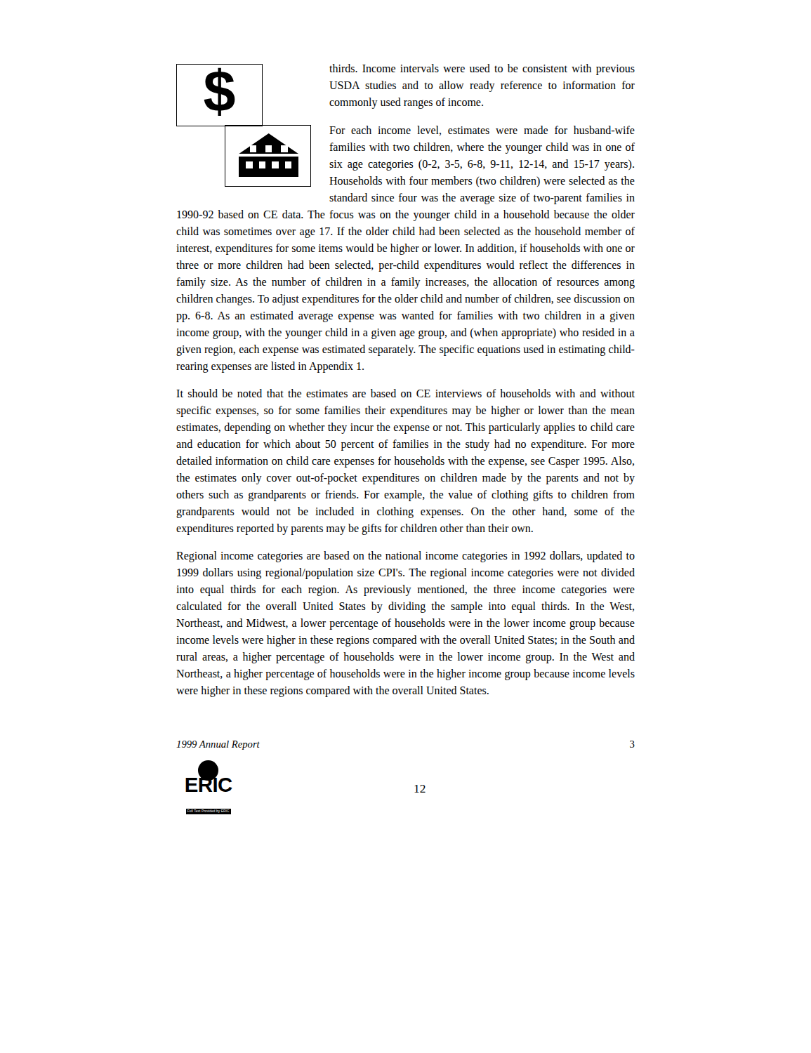$
thirds. Income intervals were used to be consistent with previous USDA studies and to allow ready reference to information for commonly used ranges of income.
For each income level, estimates were made for husband-wife families with two children, where the younger child was in one of six age categories (0-2, 3-5, 6-8, 9-11, 12-14, and 15-17 years). Households with four members (two children) were selected as the standard since four was the average size of two-parent families in 1990-92 based on CE data. The focus was on the younger child in a household because the older child was sometimes over age 17. If the older child had been selected as the household member of interest, expenditures for some items would be higher or lower. In addition, if households with one or three or more children had been selected, per-child expenditures would reflect the differences in family size. As the number of children in a family increases, the allocation of resources among children changes. To adjust expenditures for the older child and number of children, see discussion on pp. 6-8. As an estimated average expense was wanted for families with two children in a given income group, with the younger child in a given age group, and (when appropriate) who resided in a given region, each expense was estimated separately. The specific equations used in estimating child-rearing expenses are listed in Appendix 1.
It should be noted that the estimates are based on CE interviews of households with and without specific expenses, so for some families their expenditures may be higher or lower than the mean estimates, depending on whether they incur the expense or not. This particularly applies to child care and education for which about 50 percent of families in the study had no expenditure. For more detailed information on child care expenses for households with the expense, see Casper 1995. Also, the estimates only cover out-of-pocket expenditures on children made by the parents and not by others such as grandparents or friends. For example, the value of clothing gifts to children from grandparents would not be included in clothing expenses. On the other hand, some of the expenditures reported by parents may be gifts for children other than their own.
Regional income categories are based on the national income categories in 1992 dollars, updated to 1999 dollars using regional/population size CPI's. The regional income categories were not divided into equal thirds for each region. As previously mentioned, the three income categories were calculated for the overall United States by dividing the sample into equal thirds. In the West, Northeast, and Midwest, a lower percentage of households were in the lower income group because income levels were higher in these regions compared with the overall United States; in the South and rural areas, a higher percentage of households were in the lower income group. In the West and Northeast, a higher percentage of households were in the higher income group because income levels were higher in these regions compared with the overall United States.
1999 Annual Report 3
ERIC
Full Text Provided by ERIC
12